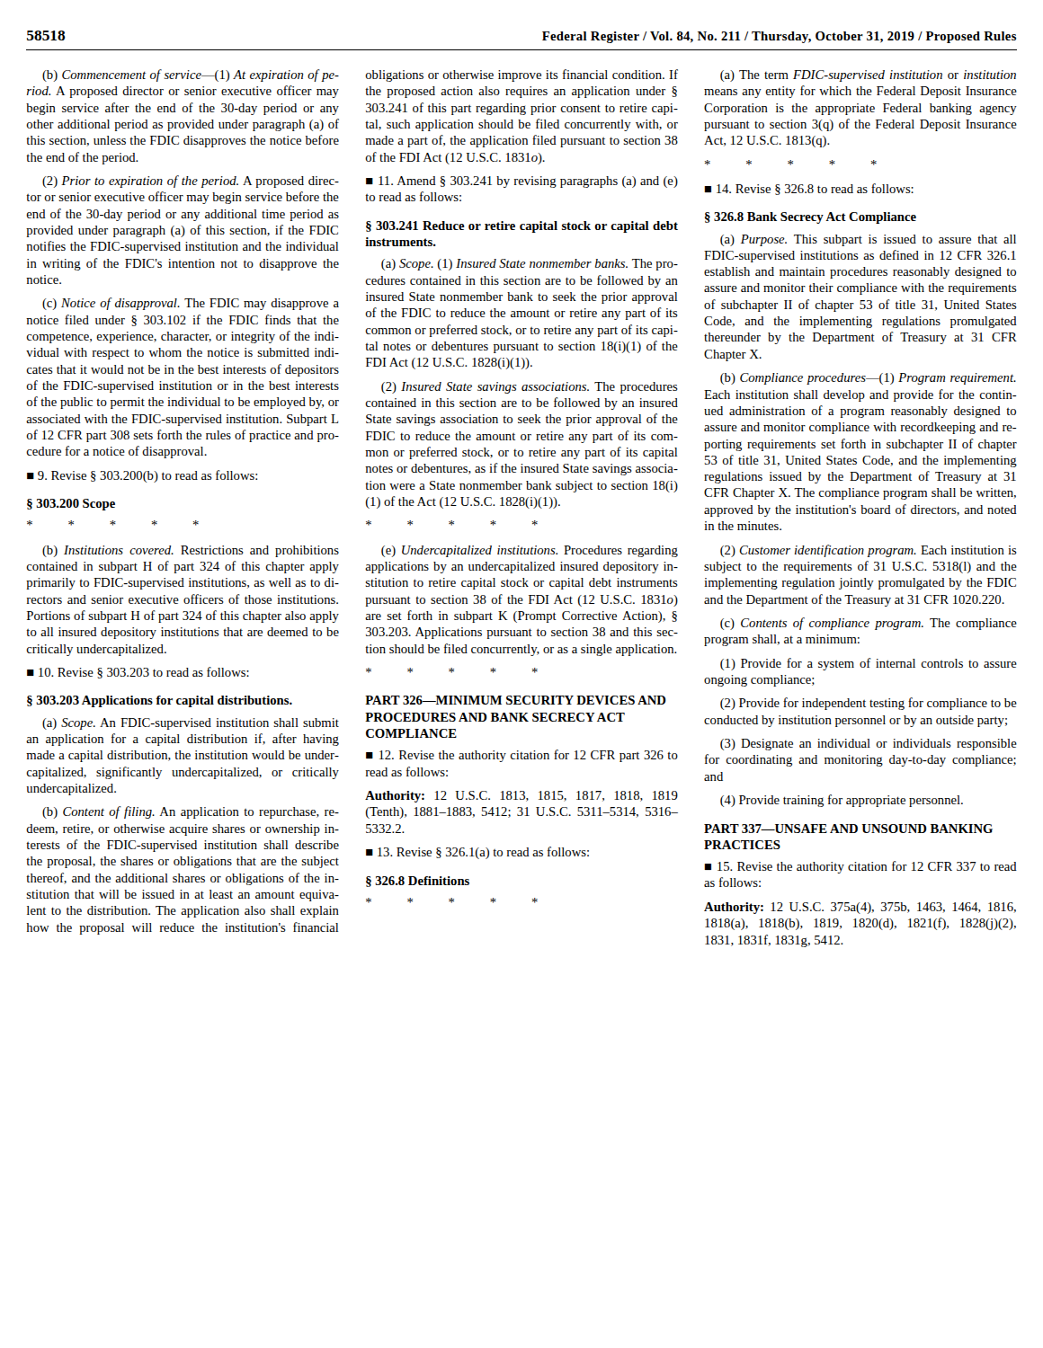58518 Federal Register / Vol. 84, No. 211 / Thursday, October 31, 2019 / Proposed Rules
(b) Commencement of service—(1) At expiration of period. A proposed director or senior executive officer may begin service after the end of the 30-day period or any other additional period as provided under paragraph (a) of this section, unless the FDIC disapproves the notice before the end of the period.
(2) Prior to expiration of the period. A proposed director or senior executive officer may begin service before the end of the 30-day period or any additional time period as provided under paragraph (a) of this section, if the FDIC notifies the FDIC-supervised institution and the individual in writing of the FDIC's intention not to disapprove the notice.
(c) Notice of disapproval. The FDIC may disapprove a notice filed under § 303.102 if the FDIC finds that the competence, experience, character, or integrity of the individual with respect to whom the notice is submitted indicates that it would not be in the best interests of depositors of the FDIC-supervised institution or in the best interests of the public to permit the individual to be employed by, or associated with the FDIC-supervised institution. Subpart L of 12 CFR part 308 sets forth the rules of practice and procedure for a notice of disapproval.
9. Revise § 303.200(b) to read as follows:
§ 303.200 Scope
* * * * *
(b) Institutions covered. Restrictions and prohibitions contained in subpart H of part 324 of this chapter apply primarily to FDIC-supervised institutions, as well as to directors and senior executive officers of those institutions. Portions of subpart H of part 324 of this chapter also apply to all insured depository institutions that are deemed to be critically undercapitalized.
10. Revise § 303.203 to read as follows:
§ 303.203 Applications for capital distributions.
(a) Scope. An FDIC-supervised institution shall submit an application for a capital distribution if, after having made a capital distribution, the institution would be undercapitalized, significantly undercapitalized, or critically undercapitalized.
(b) Content of filing. An application to repurchase, redeem, retire, or otherwise acquire shares or ownership interests of the FDIC-supervised institution shall describe the proposal, the shares or obligations that are the subject thereof, and the additional shares or obligations of the institution that will be issued in at least an amount equivalent to the distribution. The application also shall explain how the proposal will reduce the institution's financial obligations or otherwise improve its financial condition. If the proposed action also requires an application under § 303.241 of this part regarding prior consent to retire capital, such application should be filed concurrently with, or made a part of, the application filed pursuant to section 38 of the FDI Act (12 U.S.C. 1831o).
11. Amend § 303.241 by revising paragraphs (a) and (e) to read as follows:
§ 303.241 Reduce or retire capital stock or capital debt instruments.
(a) Scope. (1) Insured State nonmember banks. The procedures contained in this section are to be followed by an insured State nonmember bank to seek the prior approval of the FDIC to reduce the amount or retire any part of its common or preferred stock, or to retire any part of its capital notes or debentures pursuant to section 18(i)(1) of the FDI Act (12 U.S.C. 1828(i)(1)).
(2) Insured State savings associations. The procedures contained in this section are to be followed by an insured State savings association to seek the prior approval of the FDIC to reduce the amount or retire any part of its common or preferred stock, or to retire any part of its capital notes or debentures, as if the insured State savings association were a State nonmember bank subject to section 18(i)(1) of the Act (12 U.S.C. 1828(i)(1)).
* * * * *
(e) Undercapitalized institutions. Procedures regarding applications by an undercapitalized insured depository institution to retire capital stock or capital debt instruments pursuant to section 38 of the FDI Act (12 U.S.C. 1831o) are set forth in subpart K (Prompt Corrective Action), § 303.203. Applications pursuant to section 38 and this section should be filed concurrently, or as a single application.
* * * * *
PART 326—MINIMUM SECURITY DEVICES AND PROCEDURES AND BANK SECRECY ACT COMPLIANCE
12. Revise the authority citation for 12 CFR part 326 to read as follows:
Authority: 12 U.S.C. 1813, 1815, 1817, 1818, 1819 (Tenth), 1881–1883, 5412; 31 U.S.C. 5311–5314, 5316–5332.2.
13. Revise § 326.1(a) to read as follows:
§ 326.8 Definitions
* * * * *
(a) The term FDIC-supervised institution or institution means any entity for which the Federal Deposit Insurance Corporation is the appropriate Federal banking agency pursuant to section 3(q) of the Federal Deposit Insurance Act, 12 U.S.C. 1813(q).
* * * * *
14. Revise § 326.8 to read as follows:
§ 326.8 Bank Secrecy Act Compliance
(a) Purpose. This subpart is issued to assure that all FDIC-supervised institutions as defined in 12 CFR 326.1 establish and maintain procedures reasonably designed to assure and monitor their compliance with the requirements of subchapter II of chapter 53 of title 31, United States Code, and the implementing regulations promulgated thereunder by the Department of Treasury at 31 CFR Chapter X.
(b) Compliance procedures—(1) Program requirement. Each institution shall develop and provide for the continued administration of a program reasonably designed to assure and monitor compliance with recordkeeping and reporting requirements set forth in subchapter II of chapter 53 of title 31, United States Code, and the implementing regulations issued by the Department of Treasury at 31 CFR Chapter X. The compliance program shall be written, approved by the institution's board of directors, and noted in the minutes.
(2) Customer identification program. Each institution is subject to the requirements of 31 U.S.C. 5318(l) and the implementing regulation jointly promulgated by the FDIC and the Department of the Treasury at 31 CFR 1020.220.
(c) Contents of compliance program. The compliance program shall, at a minimum:
(1) Provide for a system of internal controls to assure ongoing compliance;
(2) Provide for independent testing for compliance to be conducted by institution personnel or by an outside party;
(3) Designate an individual or individuals responsible for coordinating and monitoring day-to-day compliance; and
(4) Provide training for appropriate personnel.
PART 337—UNSAFE AND UNSOUND BANKING PRACTICES
15. Revise the authority citation for 12 CFR 337 to read as follows:
Authority: 12 U.S.C. 375a(4), 375b, 1463, 1464, 1816, 1818(a), 1818(b), 1819, 1820(d), 1821(f), 1828(j)(2), 1831, 1831f, 1831g, 5412.